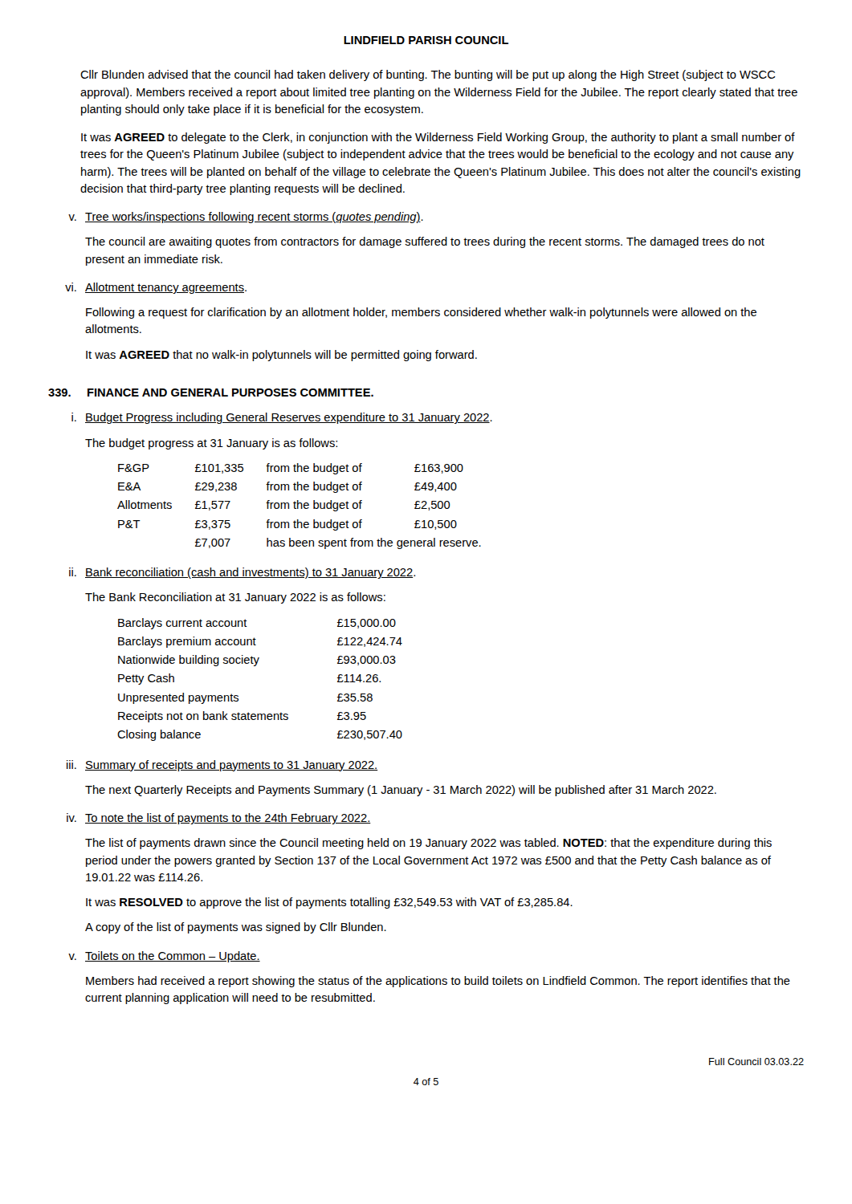LINDFIELD PARISH COUNCIL
Cllr Blunden advised that the council had taken delivery of bunting. The bunting will be put up along the High Street (subject to WSCC approval). Members received a report about limited tree planting on the Wilderness Field for the Jubilee. The report clearly stated that tree planting should only take place if it is beneficial for the ecosystem.
It was AGREED to delegate to the Clerk, in conjunction with the Wilderness Field Working Group, the authority to plant a small number of trees for the Queen's Platinum Jubilee (subject to independent advice that the trees would be beneficial to the ecology and not cause any harm). The trees will be planted on behalf of the village to celebrate the Queen's Platinum Jubilee. This does not alter the council's existing decision that third-party tree planting requests will be declined.
Tree works/inspections following recent storms (quotes pending).
The council are awaiting quotes from contractors for damage suffered to trees during the recent storms. The damaged trees do not present an immediate risk.
Allotment tenancy agreements.
Following a request for clarification by an allotment holder, members considered whether walk-in polytunnels were allowed on the allotments.
It was AGREED that no walk-in polytunnels will be permitted going forward.
339. FINANCE AND GENERAL PURPOSES COMMITTEE.
Budget Progress including General Reserves expenditure to 31 January 2022.
The budget progress at 31 January is as follows:
| F&GP | £101,335 | from the budget of | £163,900 |
| E&A | £29,238 | from the budget of | £49,400 |
| Allotments | £1,577 | from the budget of | £2,500 |
| P&T | £3,375 | from the budget of | £10,500 |
| | £7,007 | has been spent from the general reserve. |
Bank reconciliation (cash and investments) to 31 January 2022.
The Bank Reconciliation at 31 January 2022 is as follows:
| Barclays current account | £15,000.00 |
| Barclays premium account | £122,424.74 |
| Nationwide building society | £93,000.03 |
| Petty Cash | £114.26. |
| Unpresented payments | £35.58 |
| Receipts not on bank statements | £3.95 |
| Closing balance | £230,507.40 |
Summary of receipts and payments to 31 January 2022.
The next Quarterly Receipts and Payments Summary (1 January - 31 March 2022) will be published after 31 March 2022.
To note the list of payments to the 24th February 2022.
The list of payments drawn since the Council meeting held on 19 January 2022 was tabled. NOTED: that the expenditure during this period under the powers granted by Section 137 of the Local Government Act 1972 was £500 and that the Petty Cash balance as of 19.01.22 was £114.26.
It was RESOLVED to approve the list of payments totalling £32,549.53 with VAT of £3,285.84.
A copy of the list of payments was signed by Cllr Blunden.
Toilets on the Common – Update.
Members had received a report showing the status of the applications to build toilets on Lindfield Common. The report identifies that the current planning application will need to be resubmitted.
Full Council 03.03.22
4 of 5